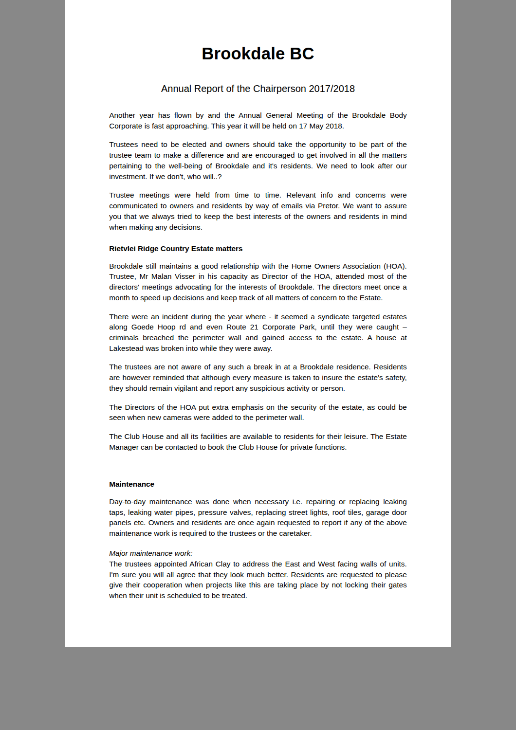Brookdale BC
Annual Report of the Chairperson 2017/2018
Another year has flown by and the Annual General Meeting of the Brookdale Body Corporate is fast approaching. This year it will be held on 17 May 2018.
Trustees need to be elected and owners should take the opportunity to be part of the trustee team to make a difference and are encouraged to get involved in all the matters pertaining to the well-being of Brookdale and it's residents. We need to look after our investment. If we don't, who will..?
Trustee meetings were held from time to time. Relevant info and concerns were communicated to owners and residents by way of emails via Pretor. We want to assure you that we always tried to keep the best interests of the owners and residents in mind when making any decisions.
Rietvlei Ridge Country Estate matters
Brookdale still maintains a good relationship with the Home Owners Association (HOA). Trustee, Mr Malan Visser in his capacity as Director of the HOA, attended most of the directors' meetings advocating for the interests of Brookdale. The directors meet once a month to speed up decisions and keep track of all matters of concern to the Estate.
There were an incident during the year where - it seemed a syndicate targeted estates along Goede Hoop rd and even Route 21 Corporate Park, until they were caught – criminals breached the perimeter wall and gained access to the estate. A house at Lakestead was broken into while they were away.
The trustees are not aware of any such a break in at a Brookdale residence. Residents are however reminded that although every measure is taken to insure the estate's safety, they should remain vigilant and report any suspicious activity or person.
The Directors of the HOA put extra emphasis on the security of the estate, as could be seen when new cameras were added to the perimeter wall.
The Club House and all its facilities are available to residents for their leisure. The Estate Manager can be contacted to book the Club House for private functions.
Maintenance
Day-to-day maintenance was done when necessary i.e. repairing or replacing leaking taps, leaking water pipes, pressure valves, replacing street lights, roof tiles, garage door panels etc. Owners and residents are once again requested to report if any of the above maintenance work is required to the trustees or the caretaker.
Major maintenance work:
The trustees appointed African Clay to address the East and West facing walls of units. I'm sure you will all agree that they look much better. Residents are requested to please give their cooperation when projects like this are taking place by not locking their gates when their unit is scheduled to be treated.